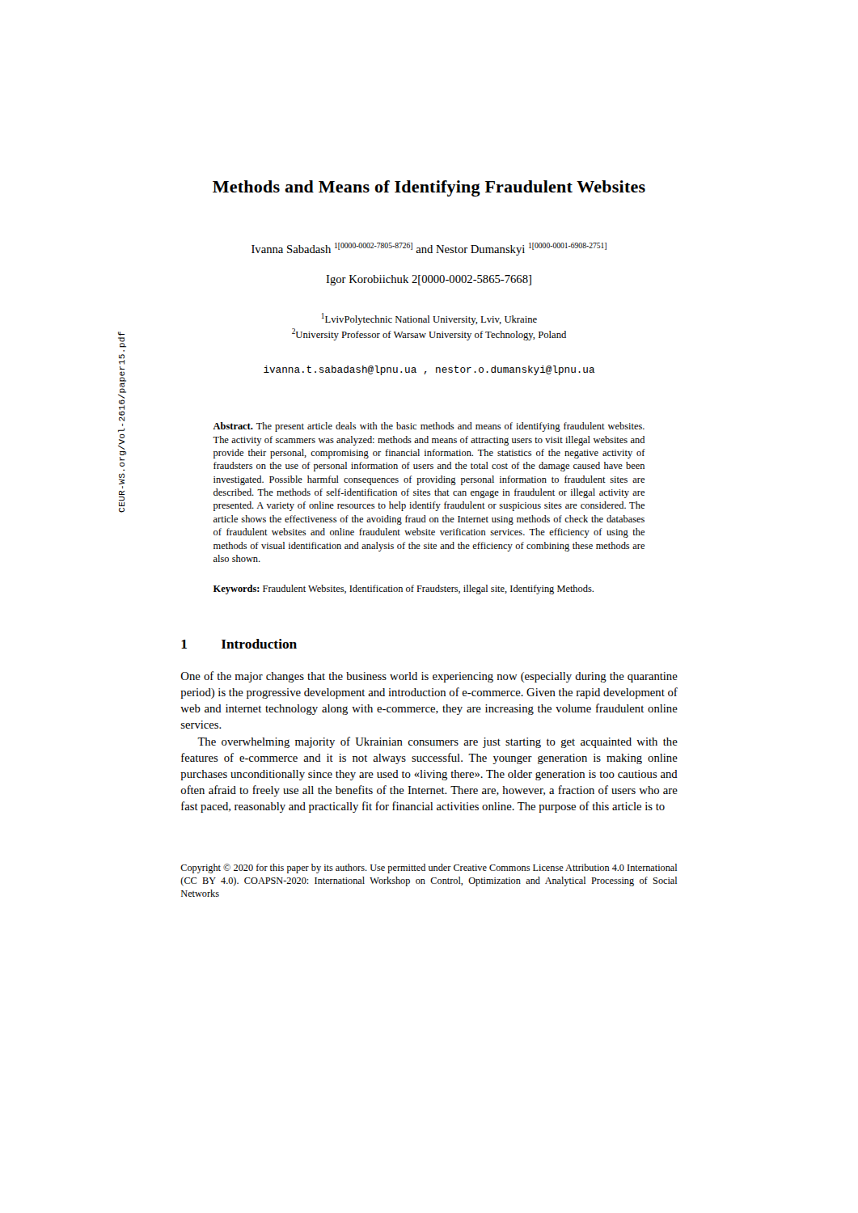CEUR-WS.org/Vol-2616/paper15.pdf
Methods and Means of Identifying Fraudulent Websites
Ivanna Sabadash 1[0000-0002-7805-8726] and Nestor Dumanskyi 1[0000-0001-6908-2751]
Igor Korobiichuk 2[0000-0002-5865-7668]
1LvivPolytechnic National University, Lviv, Ukraine
2University Professor of Warsaw University of Technology, Poland
ivanna.t.sabadash@lpnu.ua , nestor.o.dumanskyi@lpnu.ua
Abstract. The present article deals with the basic methods and means of identifying fraudulent websites. The activity of scammers was analyzed: methods and means of attracting users to visit illegal websites and provide their personal, compromising or financial information. The statistics of the negative activity of fraudsters on the use of personal information of users and the total cost of the damage caused have been investigated. Possible harmful consequences of providing personal information to fraudulent sites are described. The methods of self-identification of sites that can engage in fraudulent or illegal activity are presented. A variety of online resources to help identify fraudulent or suspicious sites are considered. The article shows the effectiveness of the avoiding fraud on the Internet using methods of check the databases of fraudulent websites and online fraudulent website verification services. The efficiency of using the methods of visual identification and analysis of the site and the efficiency of combining these methods are also shown.
Keywords: Fraudulent Websites, Identification of Fraudsters, illegal site, Identifying Methods.
1 Introduction
One of the major changes that the business world is experiencing now (especially during the quarantine period) is the progressive development and introduction of e-commerce. Given the rapid development of web and internet technology along with e-commerce, they are increasing the volume fraudulent online services.
The overwhelming majority of Ukrainian consumers are just starting to get acquainted with the features of e-commerce and it is not always successful. The younger generation is making online purchases unconditionally since they are used to «living there». The older generation is too cautious and often afraid to freely use all the benefits of the Internet. There are, however, a fraction of users who are fast paced, reasonably and practically fit for financial activities online. The purpose of this article is to
Copyright © 2020 for this paper by its authors. Use permitted under Creative Commons License Attribution 4.0 International (CC BY 4.0). COAPSN-2020: International Workshop on Control, Optimization and Analytical Processing of Social Networks